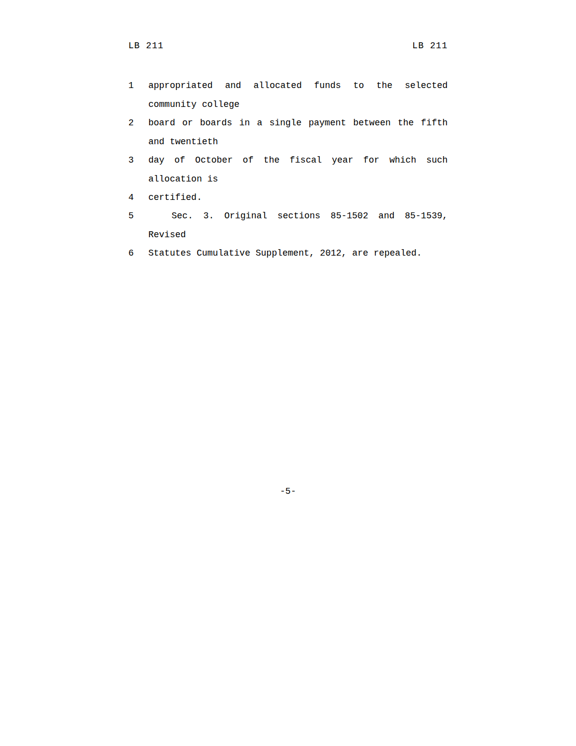LB 211 LB 211
| 1 | appropriated and allocated funds to the selected community college |
| 2 | board or boards in a single payment between the fifth and twentieth |
| 3 | day of October of the fiscal year for which such allocation is |
| 4 | certified. |
| 5 | Sec. 3. Original sections 85-1502 and 85-1539, Revised |
| 6 | Statutes Cumulative Supplement, 2012, are repealed. |
-5-